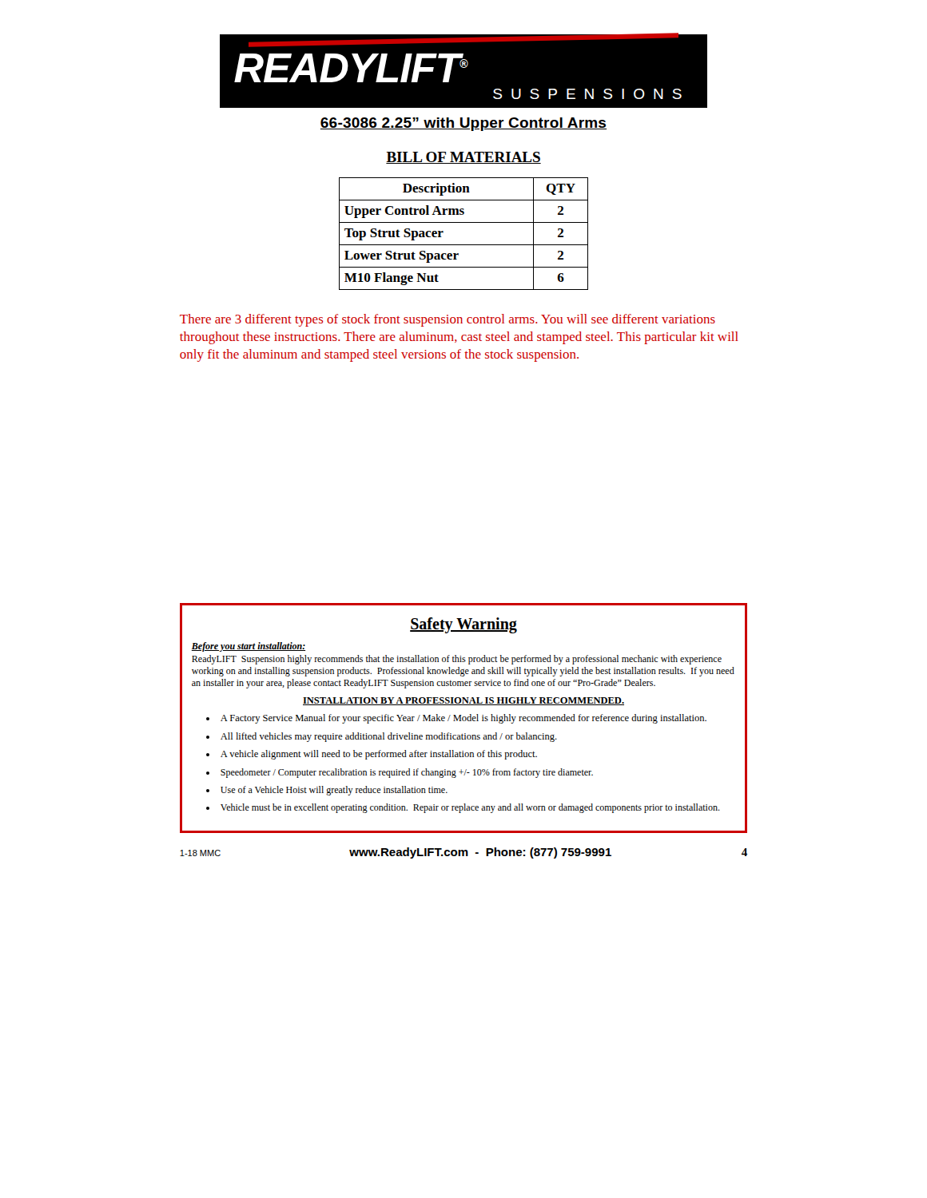READYLIFT®
SUSPENSIONS
66-3086 2.25” with Upper Control Arms
BILL OF MATERIALS
| Description | QTY |
| --- | --- |
| Upper Control Arms | 2 |
| Top Strut Spacer | 2 |
| Lower Strut Spacer | 2 |
| M10 Flange Nut | 6 |
There are 3 different types of stock front suspension control arms. You will see different variations throughout these instructions. There are aluminum, cast steel and stamped steel. This particular kit will only fit the aluminum and stamped steel versions of the stock suspension.
Safety Warning
Before you start installation:
ReadyLIFT Suspension highly recommends that the installation of this product be performed by a professional mechanic with experience working on and installing suspension products. Professional knowledge and skill will typically yield the best installation results. If you need an installer in your area, please contact ReadyLIFT Suspension customer service to find one of our “Pro-Grade” Dealers.
INSTALLATION BY A PROFESSIONAL IS HIGHLY RECOMMENDED.
A Factory Service Manual for your specific Year / Make / Model is highly recommended for reference during installation.
All lifted vehicles may require additional driveline modifications and / or balancing.
A vehicle alignment will need to be performed after installation of this product.
Speedometer / Computer recalibration is required if changing +/- 10% from factory tire diameter.
Use of a Vehicle Hoist will greatly reduce installation time.
Vehicle must be in excellent operating condition. Repair or replace any and all worn or damaged components prior to installation.
1-18 MMC
www.ReadyLIFT.com - Phone: (877) 759-9991
4